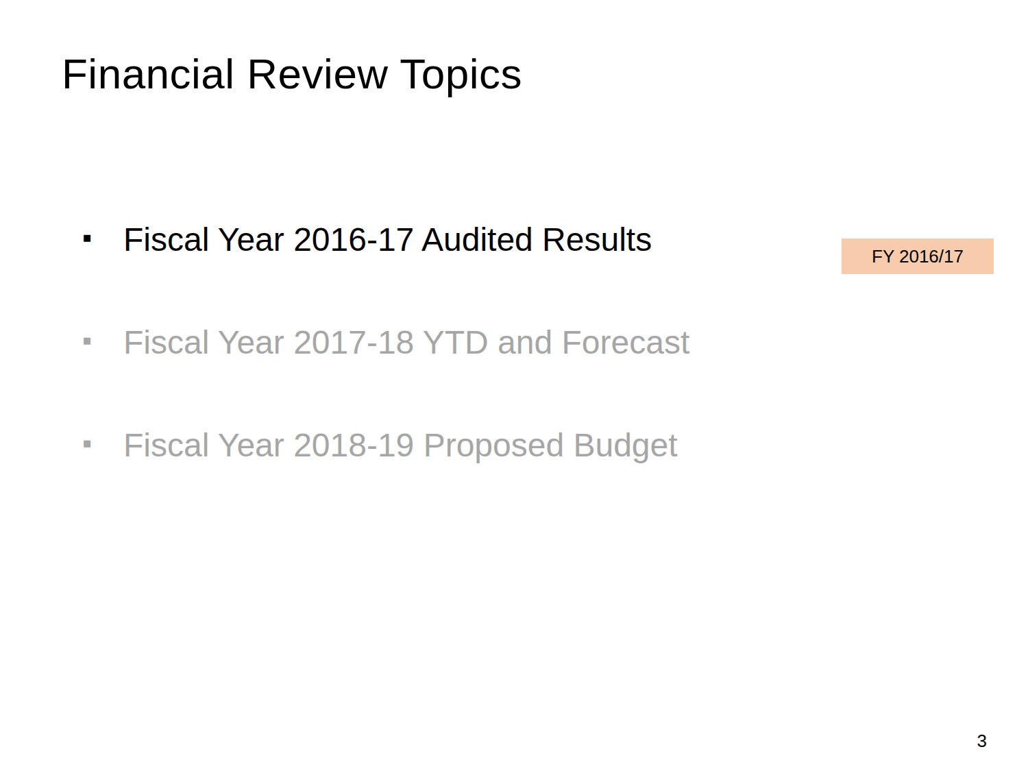Financial Review Topics
Fiscal Year 2016-17 Audited Results
Fiscal Year 2017-18 YTD and Forecast
Fiscal Year 2018-19 Proposed Budget
FY 2016/17
3